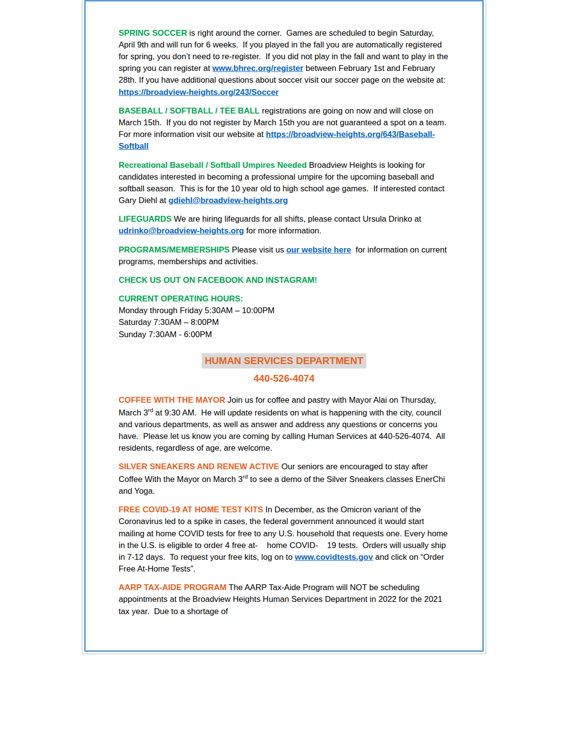SPRING SOCCER is right around the corner. Games are scheduled to begin Saturday, April 9th and will run for 6 weeks. If you played in the fall you are automatically registered for spring, you don’t need to re-register. If you did not play in the fall and want to play in the spring you can register at www.bhrec.org/register between February 1st and February 28th. If you have additional questions about soccer visit our soccer page on the website at: https://broadview-heights.org/243/Soccer
BASEBALL / SOFTBALL / TEE BALL registrations are going on now and will close on March 15th. If you do not register by March 15th you are not guaranteed a spot on a team. For more information visit our website at https://broadview-heights.org/643/Baseball-Softball
Recreational Baseball / Softball Umpires Needed Broadview Heights is looking for candidates interested in becoming a professional umpire for the upcoming baseball and softball season. This is for the 10 year old to high school age games. If interested contact Gary Diehl at gdiehl@broadview-heights.org
LIFEGUARDS We are hiring lifeguards for all shifts, please contact Ursula Drinko at udrinko@broadview-heights.org for more information.
PROGRAMS/MEMBERSHIPS Please visit us our website here for information on current programs, memberships and activities.
CHECK US OUT ON FACEBOOK AND INSTAGRAM!
CURRENT OPERATING HOURS:
Monday through Friday 5:30AM – 10:00PM
Saturday 7:30AM – 8:00PM
Sunday 7:30AM - 6:00PM
HUMAN SERVICES DEPARTMENT
440-526-4074
COFFEE WITH THE MAYOR Join us for coffee and pastry with Mayor Alai on Thursday, March 3rd at 9:30 AM. He will update residents on what is happening with the city, council and various departments, as well as answer and address any questions or concerns you have. Please let us know you are coming by calling Human Services at 440-526-4074. All residents, regardless of age, are welcome.
SILVER SNEAKERS AND RENEW ACTIVE Our seniors are encouraged to stay after Coffee With the Mayor on March 3rd to see a demo of the Silver Sneakers classes EnerChi and Yoga.
FREE COVID-19 AT HOME TEST KITS In December, as the Omicron variant of the Coronavirus led to a spike in cases, the federal government announced it would start mailing at home COVID tests for free to any U.S. household that requests one. Every home in the U.S. is eligible to order 4 free at- home COVID- 19 tests. Orders will usually ship in 7-12 days. To request your free kits, log on to www.covidtests.gov and click on “Order Free At-Home Tests”.
AARP TAX-AIDE PROGRAM The AARP Tax-Aide Program will NOT be scheduling appointments at the Broadview Heights Human Services Department in 2022 for the 2021 tax year. Due to a shortage of